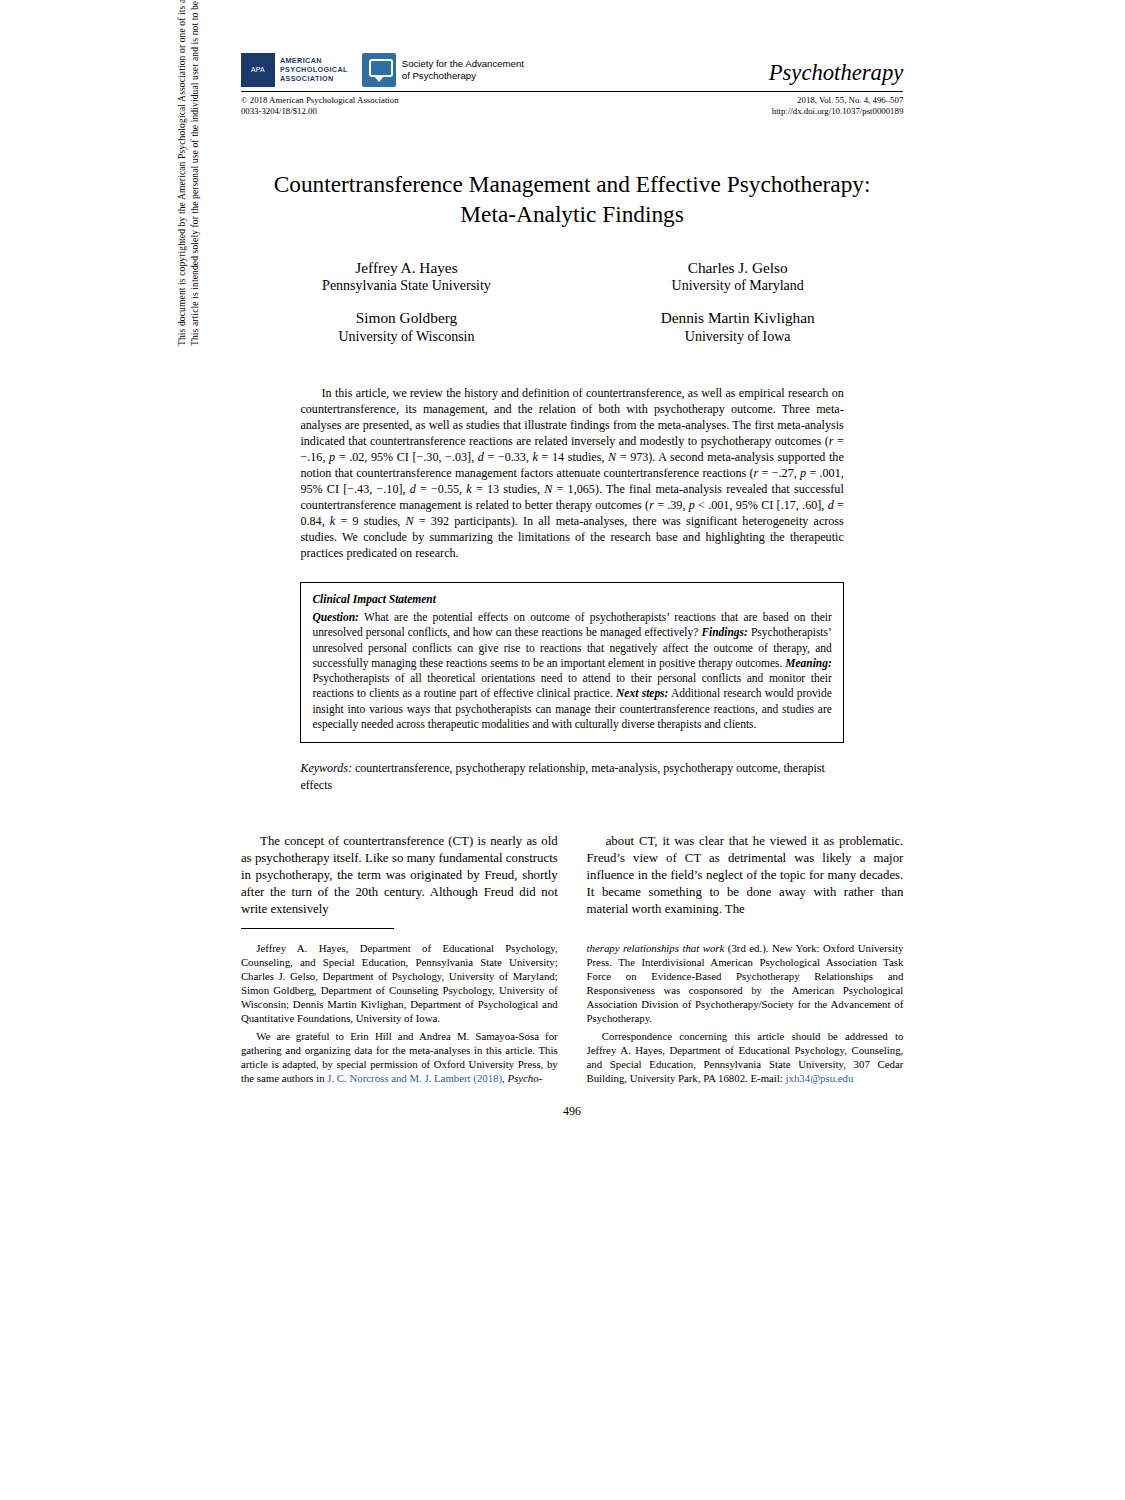This document is copyrighted by the American Psychological Association or one of its allied publishers.
This article is intended solely for the personal use of the individual user and is not to be disseminated broadly.
APA
American
Psychological
Association
Society for the Advancement
of Psychotherapy
Psychotherapy
© 2018 American Psychological Association
0033-3204/18/$12.00
2018, Vol. 55, No. 4, 496–507
http://dx.doi.org/10.1037/pst0000189
Countertransference Management and Effective Psychotherapy:
Meta-Analytic Findings
| Jeffrey A. Hayes Pennsylvania State University | Charles J. Gelso University of Maryland |
| Simon Goldberg University of Wisconsin | Dennis Martin Kivlighan University of Iowa |
In this article, we review the history and definition of countertransference, as well as empirical research on countertransference, its management, and the relation of both with psychotherapy outcome. Three meta-analyses are presented, as well as studies that illustrate findings from the meta-analyses. The first meta-analysis indicated that countertransference reactions are related inversely and modestly to psychotherapy outcomes (r = −.16, p = .02, 95% CI [−.30, −.03], d = −0.33, k = 14 studies, N = 973). A second meta-analysis supported the notion that countertransference management factors attenuate countertransference reactions (r = −.27, p = .001, 95% CI [−.43, −.10], d = −0.55, k = 13 studies, N = 1,065). The final meta-analysis revealed that successful countertransference management is related to better therapy outcomes (r = .39, p < .001, 95% CI [.17, .60], d = 0.84, k = 9 studies, N = 392 participants). In all meta-analyses, there was significant heterogeneity across studies. We conclude by summarizing the limitations of the research base and highlighting the therapeutic practices predicated on research.
Clinical Impact Statement
Question: What are the potential effects on outcome of psychotherapists’ reactions that are based on their unresolved personal conflicts, and how can these reactions be managed effectively? Findings: Psychotherapists’ unresolved personal conflicts can give rise to reactions that negatively affect the outcome of therapy, and successfully managing these reactions seems to be an important element in positive therapy outcomes. Meaning: Psychotherapists of all theoretical orientations need to attend to their personal conflicts and monitor their reactions to clients as a routine part of effective clinical practice. Next steps: Additional research would provide insight into various ways that psychotherapists can manage their countertransference reactions, and studies are especially needed across therapeutic modalities and with culturally diverse therapists and clients.
Keywords: countertransference, psychotherapy relationship, meta-analysis, psychotherapy outcome, therapist effects
The concept of countertransference (CT) is nearly as old as psychotherapy itself. Like so many fundamental constructs in psychotherapy, the term was originated by Freud, shortly after the turn of the 20th century. Although Freud did not write extensively
about CT, it was clear that he viewed it as problematic. Freud’s view of CT as detrimental was likely a major influence in the field’s neglect of the topic for many decades. It became something to be done away with rather than material worth examining. The
Jeffrey A. Hayes, Department of Educational Psychology, Counseling, and Special Education, Pennsylvania State University; Charles J. Gelso, Department of Psychology, University of Maryland; Simon Goldberg, Department of Counseling Psychology, University of Wisconsin; Dennis Martin Kivlighan, Department of Psychological and Quantitative Foundations, University of Iowa.
We are grateful to Erin Hill and Andrea M. Samayoa-Sosa for gathering and organizing data for the meta-analyses in this article. This article is adapted, by special permission of Oxford University Press, by the same authors in J. C. Norcross and M. J. Lambert (2018), Psycho-
therapy relationships that work (3rd ed.). New York: Oxford University Press. The Interdivisional American Psychological Association Task Force on Evidence-Based Psychotherapy Relationships and Responsiveness was cosponsored by the American Psychological Association Division of Psychotherapy/Society for the Advancement of Psychotherapy.
Correspondence concerning this article should be addressed to Jeffrey A. Hayes, Department of Educational Psychology, Counseling, and Special Education, Pennsylvania State University, 307 Cedar Building, University Park, PA 16802. E-mail: jxh34@psu.edu
496